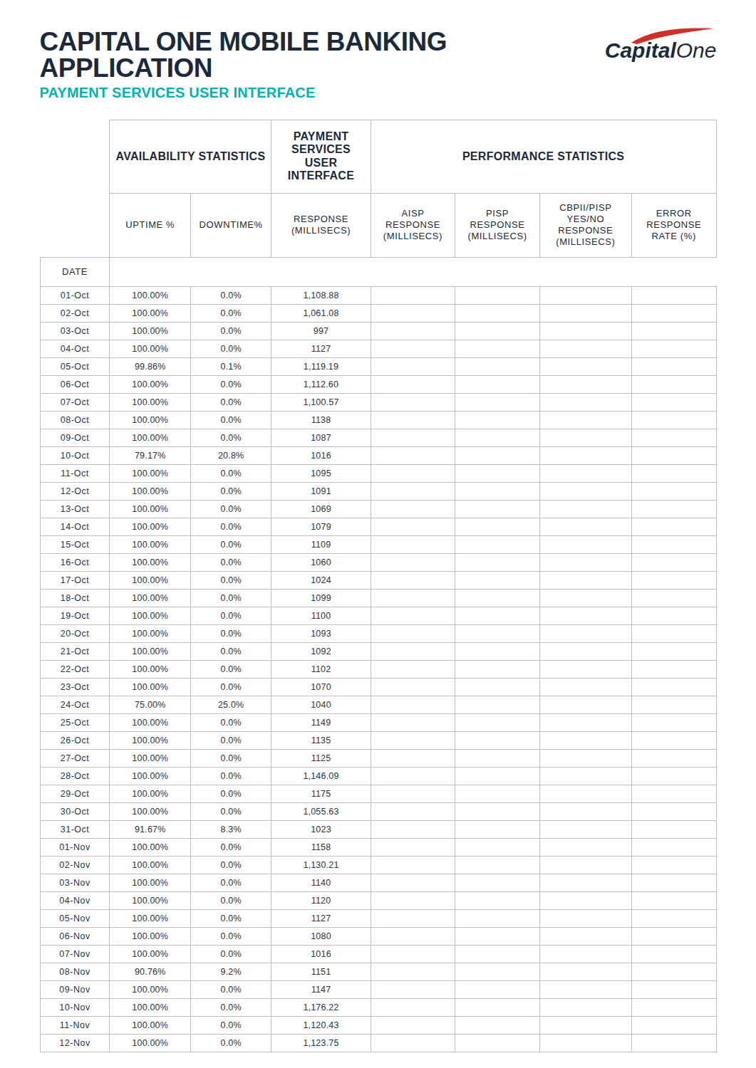Capital One Mobile Banking Application
Payment Services User Interface
Capital One
| | Availability Statistics | Payment Services User Interface | Performance Statistics |
| --- | --- | --- | --- |
| Uptime % | Downtime% | Response (millisecs) | AISP Response (millisecs) | PISP Response (millisecs) | CBPII/PISP Yes/No Response (millisecs) | Error Response Rate (%) |
| Date | | | | | | | |
| 01-Oct | 100.00% | 0.0% | 1,108.88 | | | | |
| 02-Oct | 100.00% | 0.0% | 1,061.08 | | | | |
| 03-Oct | 100.00% | 0.0% | 997 | | | | |
| 04-Oct | 100.00% | 0.0% | 1127 | | | | |
| 05-Oct | 99.86% | 0.1% | 1,119.19 | | | | |
| 06-Oct | 100.00% | 0.0% | 1,112.60 | | | | |
| 07-Oct | 100.00% | 0.0% | 1,100.57 | | | | |
| 08-Oct | 100.00% | 0.0% | 1138 | | | | |
| 09-Oct | 100.00% | 0.0% | 1087 | | | | |
| 10-Oct | 79.17% | 20.8% | 1016 | | | | |
| 11-Oct | 100.00% | 0.0% | 1095 | | | | |
| 12-Oct | 100.00% | 0.0% | 1091 | | | | |
| 13-Oct | 100.00% | 0.0% | 1069 | | | | |
| 14-Oct | 100.00% | 0.0% | 1079 | | | | |
| 15-Oct | 100.00% | 0.0% | 1109 | | | | |
| 16-Oct | 100.00% | 0.0% | 1060 | | | | |
| 17-Oct | 100.00% | 0.0% | 1024 | | | | |
| 18-Oct | 100.00% | 0.0% | 1099 | | | | |
| 19-Oct | 100.00% | 0.0% | 1100 | | | | |
| 20-Oct | 100.00% | 0.0% | 1093 | | | | |
| 21-Oct | 100.00% | 0.0% | 1092 | | | | |
| 22-Oct | 100.00% | 0.0% | 1102 | | | | |
| 23-Oct | 100.00% | 0.0% | 1070 | | | | |
| 24-Oct | 75.00% | 25.0% | 1040 | | | | |
| 25-Oct | 100.00% | 0.0% | 1149 | | | | |
| 26-Oct | 100.00% | 0.0% | 1135 | | | | |
| 27-Oct | 100.00% | 0.0% | 1125 | | | | |
| 28-Oct | 100.00% | 0.0% | 1,146.09 | | | | |
| 29-Oct | 100.00% | 0.0% | 1175 | | | | |
| 30-Oct | 100.00% | 0.0% | 1,055.63 | | | | |
| 31-Oct | 91.67% | 8.3% | 1023 | | | | |
| 01-Nov | 100.00% | 0.0% | 1158 | | | | |
| 02-Nov | 100.00% | 0.0% | 1,130.21 | | | | |
| 03-Nov | 100.00% | 0.0% | 1140 | | | | |
| 04-Nov | 100.00% | 0.0% | 1120 | | | | |
| 05-Nov | 100.00% | 0.0% | 1127 | | | | |
| 06-Nov | 100.00% | 0.0% | 1080 | | | | |
| 07-Nov | 100.00% | 0.0% | 1016 | | | | |
| 08-Nov | 90.76% | 9.2% | 1151 | | | | |
| 09-Nov | 100.00% | 0.0% | 1147 | | | | |
| 10-Nov | 100.00% | 0.0% | 1,176.22 | | | | |
| 11-Nov | 100.00% | 0.0% | 1,120.43 | | | | |
| 12-Nov | 100.00% | 0.0% | 1,123.75 | | | | |